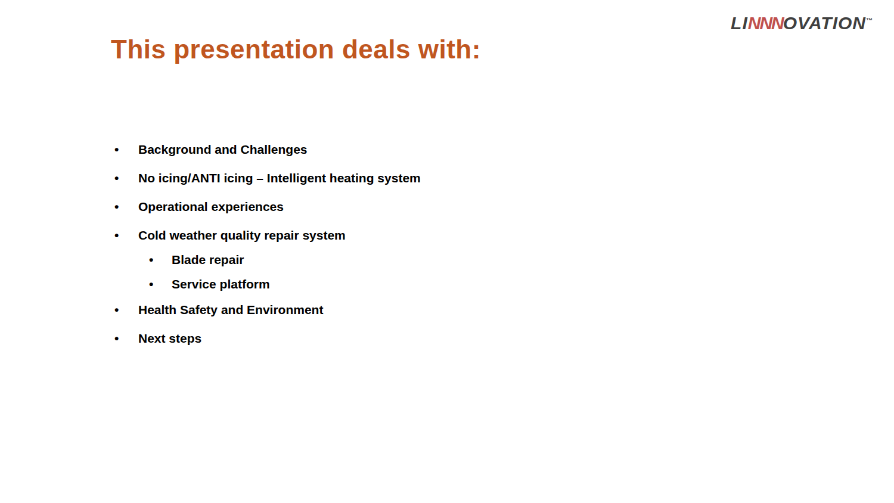LINNNOVATION™
This presentation deals with:
Background and Challenges
No icing/ANTI icing – Intelligent heating system
Operational experiences
Cold weather quality repair system
Blade repair
Service platform
Health Safety and Environment
Next steps